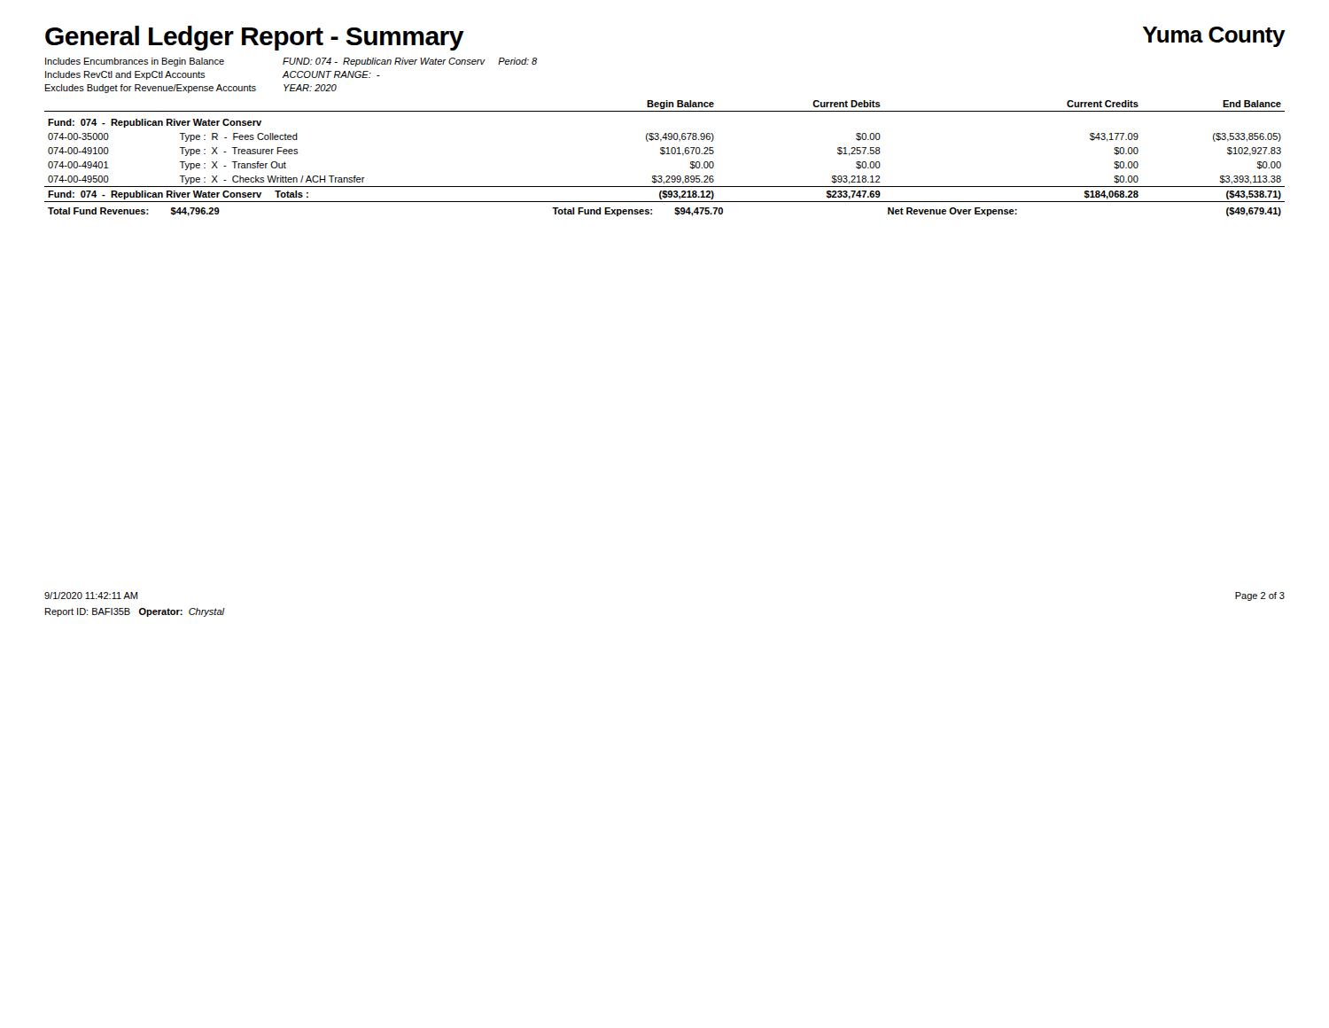General Ledger Report - Summary
Yuma County
Includes Encumbrances in Begin Balance
Includes RevCtl and ExpCtl Accounts
Excludes Budget for Revenue/Expense Accounts
FUND: 074 - Republican River Water Conserv Period: 8
ACCOUNT RANGE: -
YEAR: 2020
| | Begin Balance | Current Debits | Current Credits | End Balance |
| --- | --- | --- | --- | --- |
| Fund: 074 - Republican River Water Conserv |
| 074-00-35000 | Type : R - Fees Collected | ($3,490,678.96) | $0.00 | $43,177.09 | ($3,533,856.05) |
| 074-00-49100 | Type : X - Treasurer Fees | $101,670.25 | $1,257.58 | $0.00 | $102,927.83 |
| 074-00-49401 | Type : X - Transfer Out | $0.00 | $0.00 | $0.00 | $0.00 |
| 074-00-49500 | Type : X - Checks Written / ACH Transfer | $3,299,895.26 | $93,218.12 | $0.00 | $3,393,113.38 |
| Fund: 074 - Republican River Water Conserv Totals : | ($93,218.12) | $233,747.69 | $184,068.28 | ($43,538.71) |
| Total Fund Revenues: $44,796.29 | Total Fund Expenses: $94,475.70 | Net Revenue Over Expense: | ($49,679.41) |
Page 2 of 3
9/1/2020 11:42:11 AM
Report ID: BAFI35B Operator: Chrystal